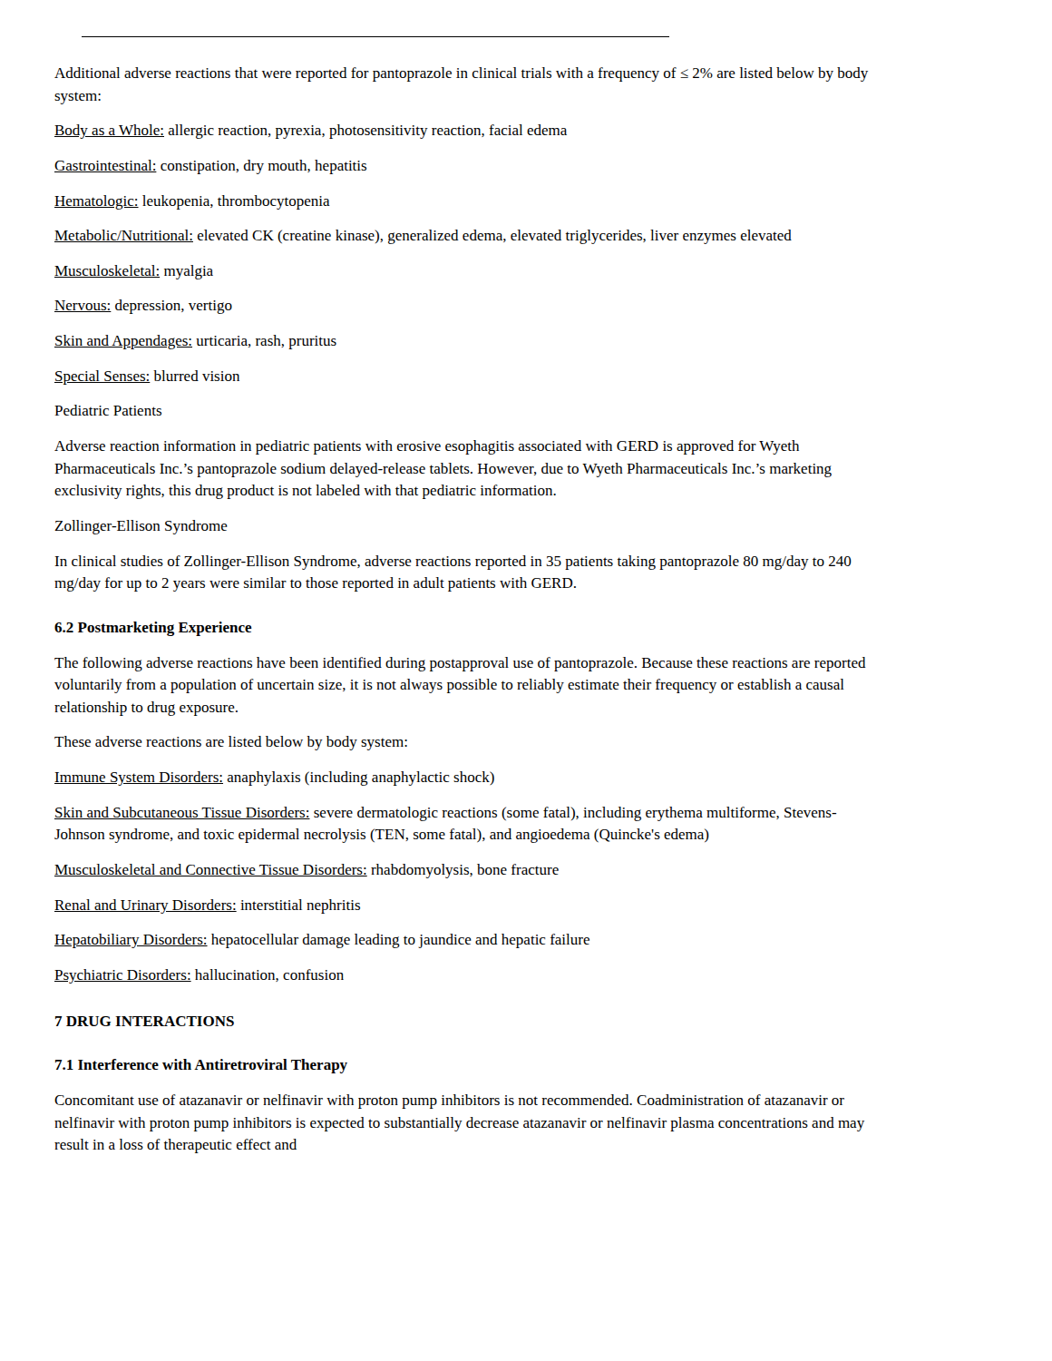Additional adverse reactions that were reported for pantoprazole in clinical trials with a frequency of ≤ 2% are listed below by body system:
Body as a Whole: allergic reaction, pyrexia, photosensitivity reaction, facial edema
Gastrointestinal: constipation, dry mouth, hepatitis
Hematologic: leukopenia, thrombocytopenia
Metabolic/Nutritional: elevated CK (creatine kinase), generalized edema, elevated triglycerides, liver enzymes elevated
Musculoskeletal: myalgia
Nervous: depression, vertigo
Skin and Appendages: urticaria, rash, pruritus
Special Senses: blurred vision
Pediatric Patients
Adverse reaction information in pediatric patients with erosive esophagitis associated with GERD is approved for Wyeth Pharmaceuticals Inc.’s pantoprazole sodium delayed-release tablets. However, due to Wyeth Pharmaceuticals Inc.’s marketing exclusivity rights, this drug product is not labeled with that pediatric information.
Zollinger-Ellison Syndrome
In clinical studies of Zollinger-Ellison Syndrome, adverse reactions reported in 35 patients taking pantoprazole 80 mg/day to 240 mg/day for up to 2 years were similar to those reported in adult patients with GERD.
6.2 Postmarketing Experience
The following adverse reactions have been identified during postapproval use of pantoprazole. Because these reactions are reported voluntarily from a population of uncertain size, it is not always possible to reliably estimate their frequency or establish a causal relationship to drug exposure.
These adverse reactions are listed below by body system:
Immune System Disorders: anaphylaxis (including anaphylactic shock)
Skin and Subcutaneous Tissue Disorders: severe dermatologic reactions (some fatal), including erythema multiforme, Stevens-Johnson syndrome, and toxic epidermal necrolysis (TEN, some fatal), and angioedema (Quincke's edema)
Musculoskeletal and Connective Tissue Disorders: rhabdomyolysis, bone fracture
Renal and Urinary Disorders: interstitial nephritis
Hepatobiliary Disorders: hepatocellular damage leading to jaundice and hepatic failure
Psychiatric Disorders: hallucination, confusion
7 DRUG INTERACTIONS
7.1 Interference with Antiretroviral Therapy
Concomitant use of atazanavir or nelfinavir with proton pump inhibitors is not recommended. Coadministration of atazanavir or nelfinavir with proton pump inhibitors is expected to substantially decrease atazanavir or nelfinavir plasma concentrations and may result in a loss of therapeutic effect and